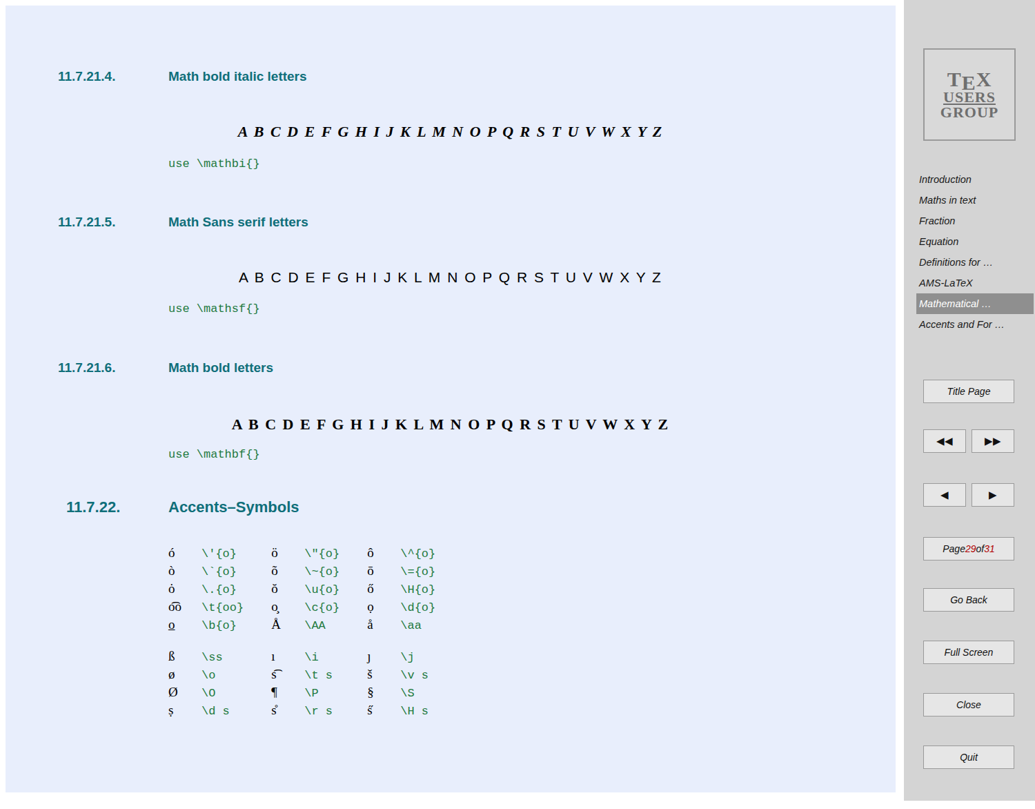11.7.21.4.
Math bold italic letters
A B C D E F G H I J K L M N O P Q R S T U V W X Y Z
use \mathbi{}
11.7.21.5.
Math Sans serif letters
A B C D E F G H I J K L M N O P Q R S T U V W X Y Z
use \mathsf{}
11.7.21.6.
Math bold letters
A B C D E F G H I J K L M N O P Q R S T U V W X Y Z
use \mathbf{}
11.7.22.
Accents–Symbols
| ó | \'{o} | ö | \"{o} | ô | \^{o} |
| ò | \`{o} | õ | \~{o} | ō | \={o} |
| ȯ | \.{o} | ŏ | \u{o} | ő | \H{o} |
| o͡o | \t{oo} | o̧ | \c{o} | ọ | \d{o} |
| o̲ | \b{o} | Å | \AA | å | \aa |
| ß | \ss | ı | \i | ȷ | \j |
| ø | \o | s͡ | \t s | š | \v s |
| Ø | \O | ¶ | \P | § | \S |
| ṣ | \d s | s̊ | \r s | s̋ | \H s |
TEX
USERS
GROUP
Introduction Maths in text Fraction Equation Definitions for … AMS-LaTeX Mathematical … Accents and For …
Title Page
◀◀
▶▶
◀
▶
Page 29 of 31
Go Back
Full Screen
Close
Quit